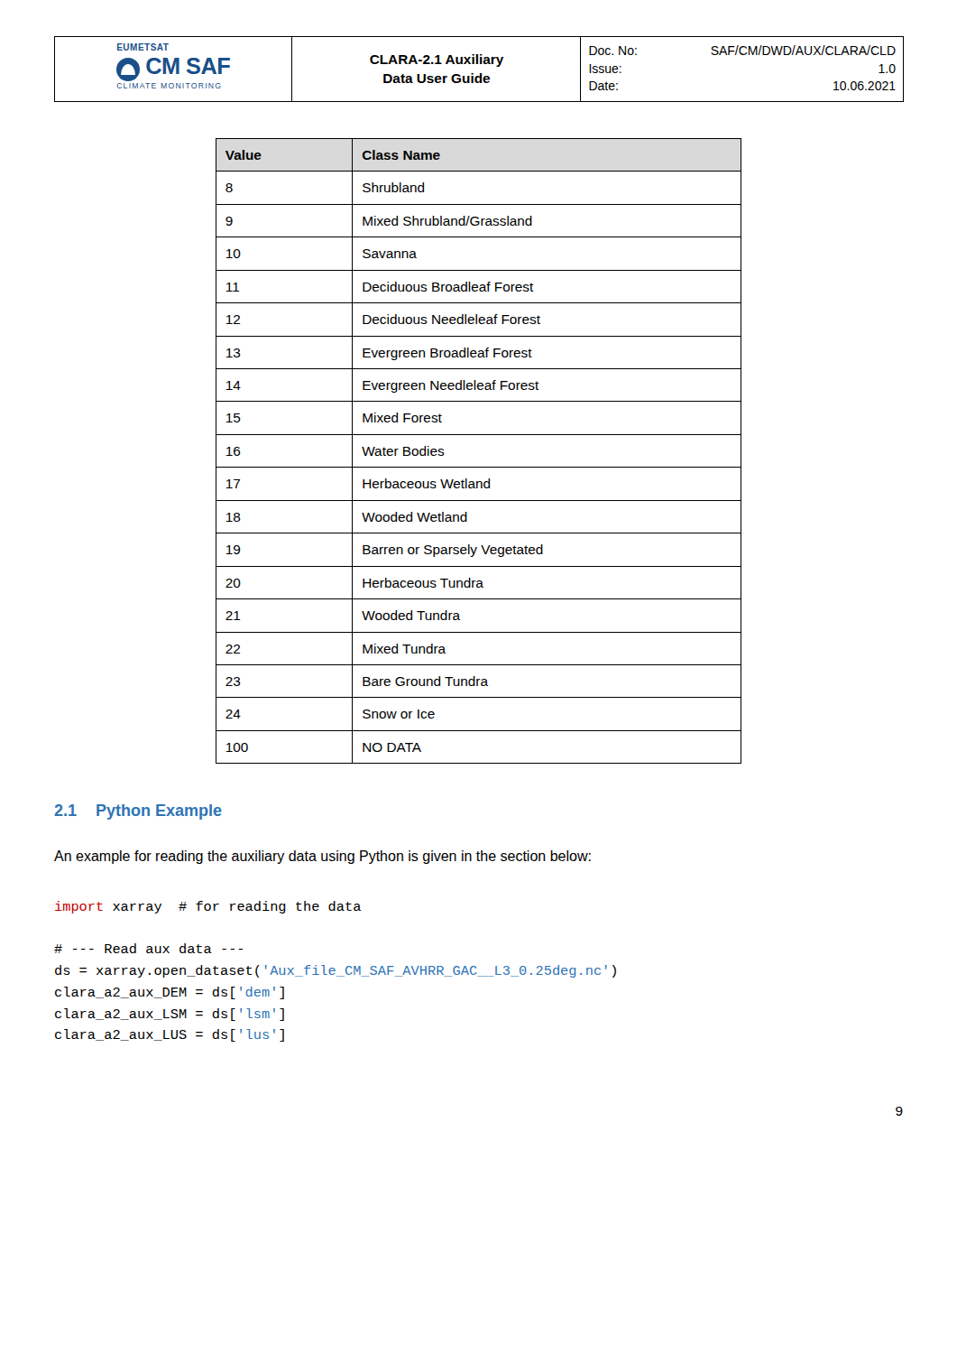EUMETSAT
CM SAF
CLIMATE MONITORING
CLARA-2.1 Auxiliary
Data User Guide
| Doc. No: | SAF/CM/DWD/AUX/CLARA/CLD |
| Issue: | 1.0 |
| Date: | 10.06.2021 |
| Value | Class Name |
| --- | --- |
| 8 | Shrubland |
| 9 | Mixed Shrubland/Grassland |
| 10 | Savanna |
| 11 | Deciduous Broadleaf Forest |
| 12 | Deciduous Needleleaf Forest |
| 13 | Evergreen Broadleaf Forest |
| 14 | Evergreen Needleleaf Forest |
| 15 | Mixed Forest |
| 16 | Water Bodies |
| 17 | Herbaceous Wetland |
| 18 | Wooded Wetland |
| 19 | Barren or Sparsely Vegetated |
| 20 | Herbaceous Tundra |
| 21 | Wooded Tundra |
| 22 | Mixed Tundra |
| 23 | Bare Ground Tundra |
| 24 | Snow or Ice |
| 100 | NO DATA |
2.1 Python Example
An example for reading the auxiliary data using Python is given in the section below:
import xarray  # for reading the data

# --- Read aux data ---
ds = xarray.open_dataset('Aux_file_CM_SAF_AVHRR_GAC__L3_0.25deg.nc')
clara_a2_aux_DEM = ds['dem']
clara_a2_aux_LSM = ds['lsm']
clara_a2_aux_LUS = ds['lus']
9